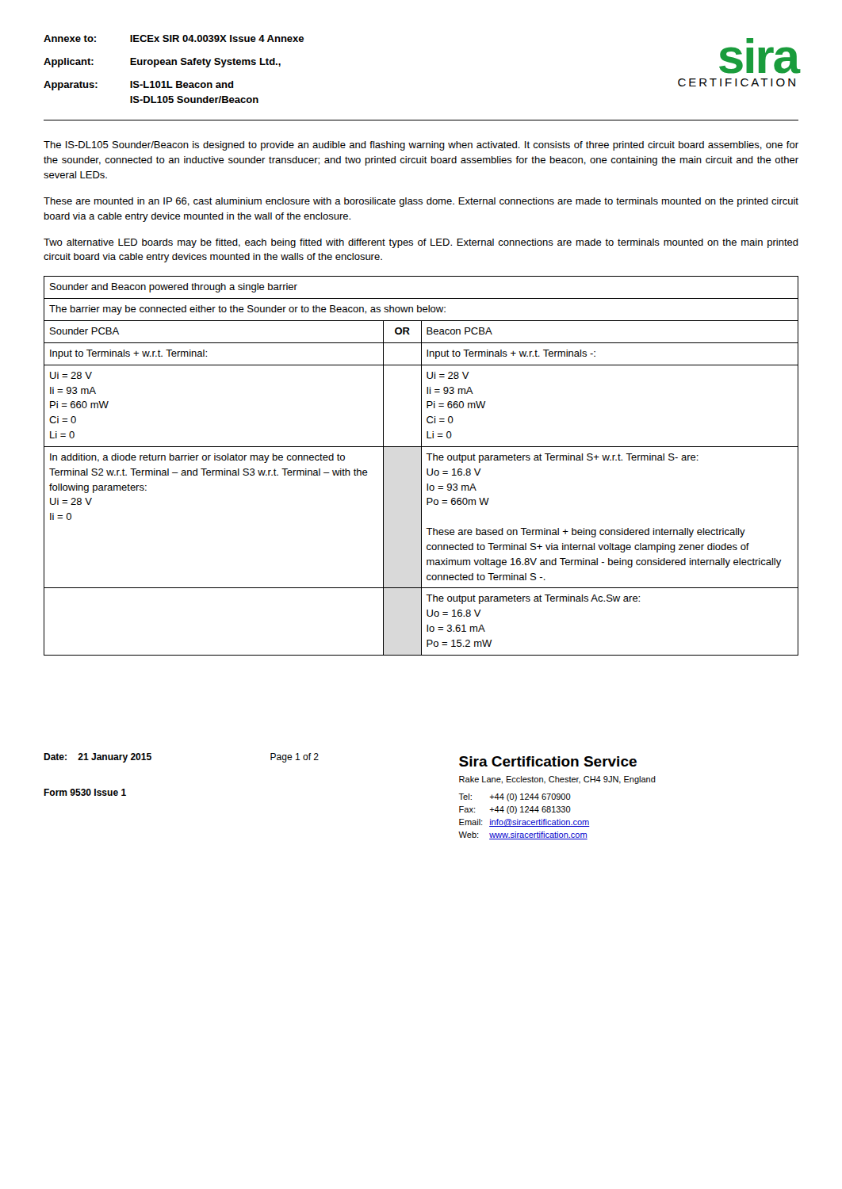| Annexe to: | IECEx SIR 04.0039X Issue 4 Annexe |
| Applicant: | European Safety Systems Ltd., |
| Apparatus: | IS-L101L Beacon and IS-DL105 Sounder/Beacon |
sira
CERTIFICATION
The IS-DL105 Sounder/Beacon is designed to provide an audible and flashing warning when activated. It consists of three printed circuit board assemblies, one for the sounder, connected to an inductive sounder transducer; and two printed circuit board assemblies for the beacon, one containing the main circuit and the other several LEDs.
These are mounted in an IP 66, cast aluminium enclosure with a borosilicate glass dome. External connections are made to terminals mounted on the printed circuit board via a cable entry device mounted in the wall of the enclosure.
Two alternative LED boards may be fitted, each being fitted with different types of LED. External connections are made to terminals mounted on the main printed circuit board via cable entry devices mounted in the walls of the enclosure.
| Sounder and Beacon powered through a single barrier |
| The barrier may be connected either to the Sounder or to the Beacon, as shown below: |
| Sounder PCBA | OR | Beacon PCBA |
| Input to Terminals + w.r.t. Terminal: | | Input to Terminals + w.r.t. Terminals -: |
| Ui = 28 V Ii = 93 mA Pi = 660 mW Ci = 0 Li = 0 | | Ui = 28 V Ii = 93 mA Pi = 660 mW Ci = 0 Li = 0 |
| In addition, a diode return barrier or isolator may be connected to Terminal S2 w.r.t. Terminal – and Terminal S3 w.r.t. Terminal – with the following parameters: Ui = 28 V Ii = 0 | | The output parameters at Terminal S+ w.r.t. Terminal S- are: Uo = 16.8 V Io = 93 mA Po = 660m W These are based on Terminal + being considered internally electrically connected to Terminal S+ via internal voltage clamping zener diodes of maximum voltage 16.8V and Terminal - being considered internally electrically connected to Terminal S -. |
| | | The output parameters at Terminals Ac.Sw are: Uo = 16.8 V Io = 3.61 mA Po = 15.2 mW |
Date: 21 January 2015
Form 9530 Issue 1
Page 1 of 2
Sira Certification Service
Rake Lane, Eccleston, Chester, CH4 9JN, England
| Tel: | +44 (0) 1244 670900 |
| Fax: | +44 (0) 1244 681330 |
| Email: | info@siracertification.com |
| Web: | www.siracertification.com |